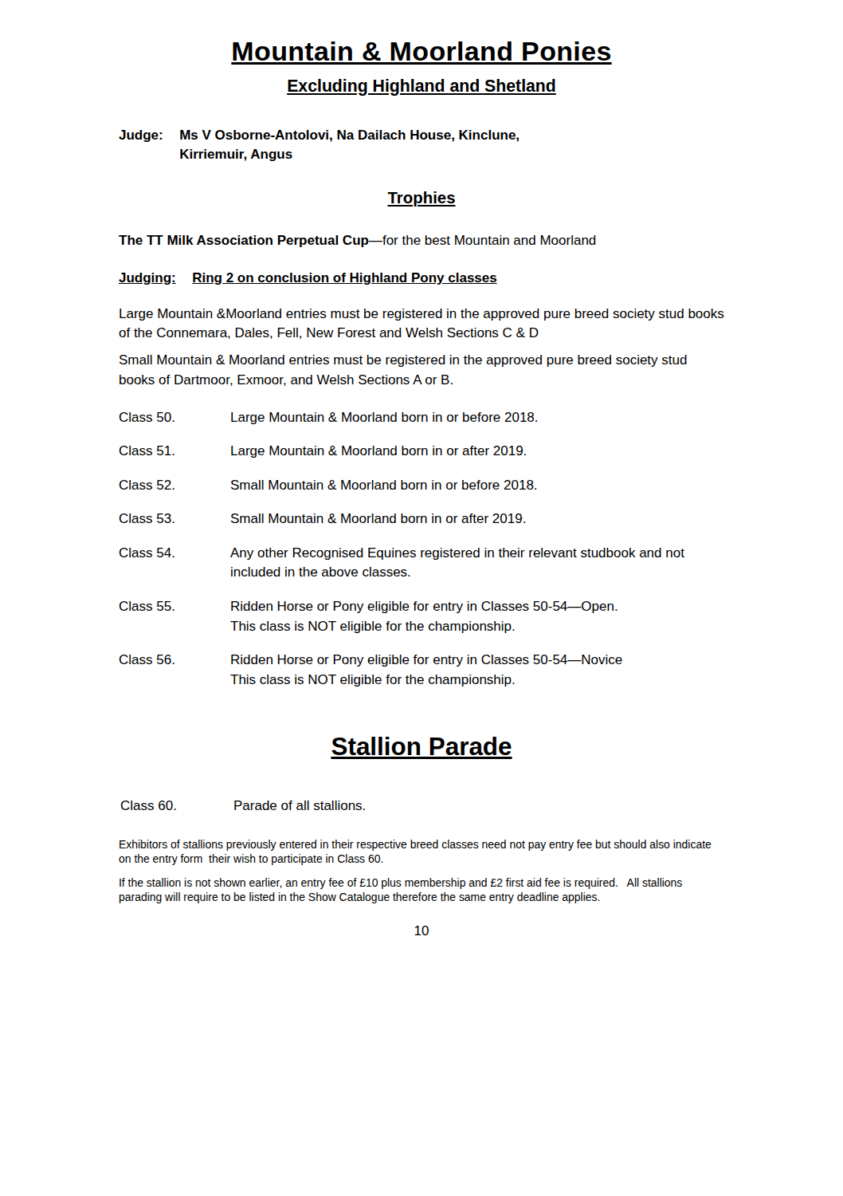Mountain & Moorland Ponies
Excluding Highland and Shetland
Judge: Ms V Osborne-Antolovi, Na Dailach House, Kinclune,
Kirriemuir, Angus
Trophies
The TT Milk Association Perpetual Cup—for the best Mountain and Moorland
Judging: Ring 2 on conclusion of Highland Pony classes
Large Mountain &Moorland entries must be registered in the approved pure breed society stud books of the Connemara, Dales, Fell, New Forest and Welsh Sections C & D
Small Mountain & Moorland entries must be registered in the approved pure breed society stud books of Dartmoor, Exmoor, and Welsh Sections A or B.
| Class 50. | Large Mountain & Moorland born in or before 2018. |
| Class 51. | Large Mountain & Moorland born in or after 2019. |
| Class 52. | Small Mountain & Moorland born in or before 2018. |
| Class 53. | Small Mountain & Moorland born in or after 2019. |
| Class 54. | Any other Recognised Equines registered in their relevant studbook and not included in the above classes. |
| Class 55. | Ridden Horse or Pony eligible for entry in Classes 50-54—Open. This class is NOT eligible for the championship. |
| Class 56. | Ridden Horse or Pony eligible for entry in Classes 50-54—Novice This class is NOT eligible for the championship. |
Stallion Parade
| Class 60. | Parade of all stallions. |
Exhibitors of stallions previously entered in their respective breed classes need not pay entry fee but should also indicate on the entry form their wish to participate in Class 60.
If the stallion is not shown earlier, an entry fee of £10 plus membership and £2 first aid fee is required. All stallions parading will require to be listed in the Show Catalogue therefore the same entry deadline applies.
10